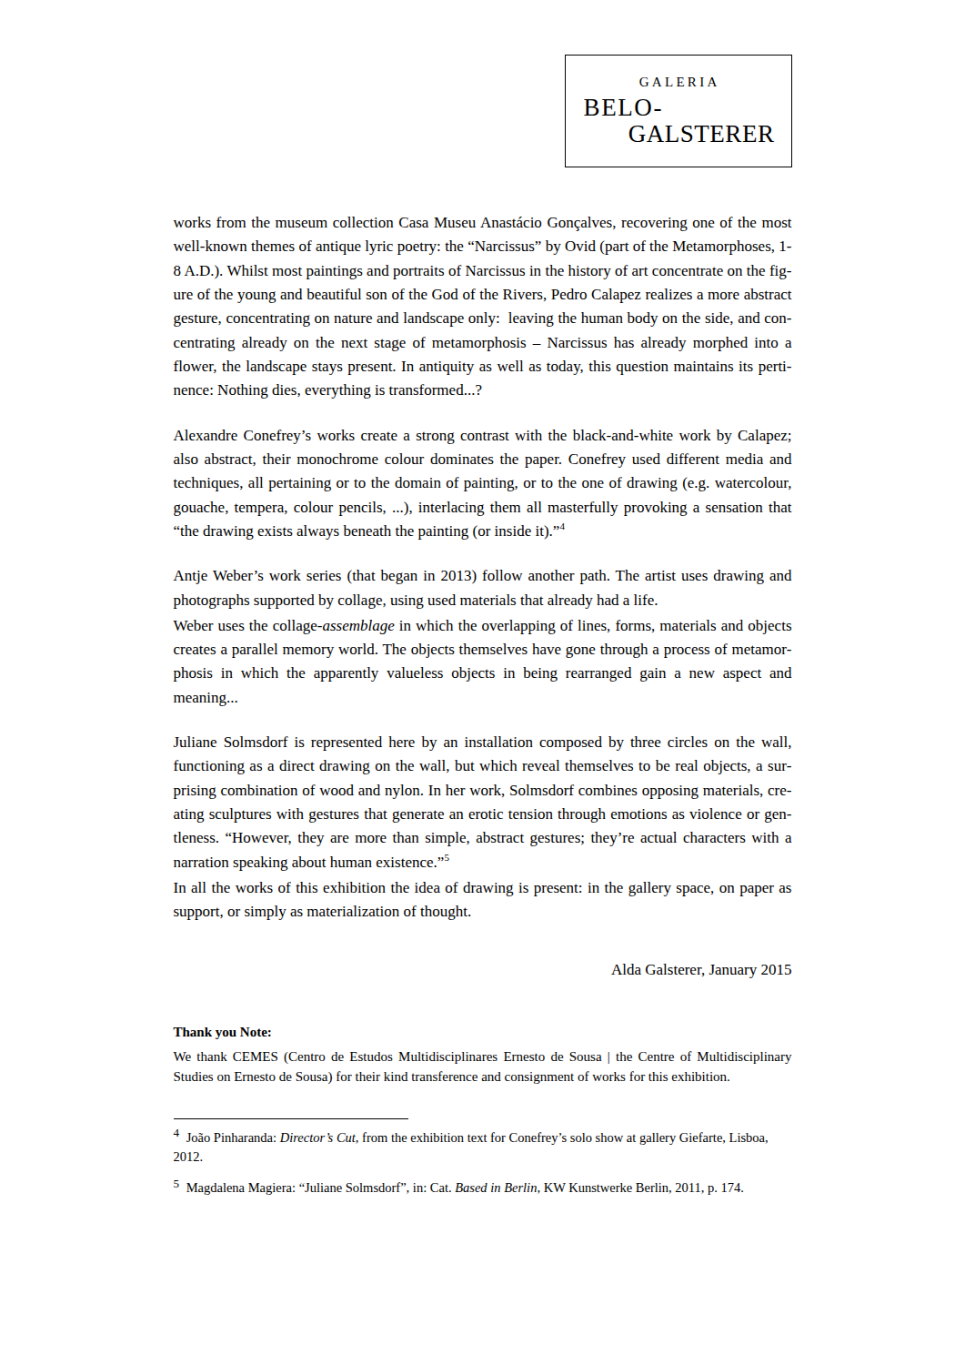GALERIA
BELO‑
GALSTERER
works from the museum collection Casa Museu Anastácio Gonçalves, recovering one of the most well-known themes of antique lyric poetry: the “Narcissus” by Ovid (part of the Metamorphoses, 1-8 A.D.). Whilst most paintings and portraits of Narcissus in the history of art concentrate on the figure of the young and beautiful son of the God of the Rivers, Pedro Calapez realizes a more abstract gesture, concentrating on nature and landscape only: leaving the human body on the side, and concentrating already on the next stage of metamorphosis – Narcissus has already morphed into a flower, the landscape stays present. In antiquity as well as today, this question maintains its pertinence: Nothing dies, everything is transformed...?
Alexandre Conefrey’s works create a strong contrast with the black-and-white work by Calapez; also abstract, their monochrome colour dominates the paper. Conefrey used different media and techniques, all pertaining or to the domain of painting, or to the one of drawing (e.g. watercolour, gouache, tempera, colour pencils, ...), interlacing them all masterfully provoking a sensation that “the drawing exists always beneath the painting (or inside it).”4
Antje Weber’s work series (that began in 2013) follow another path. The artist uses drawing and photographs supported by collage, using used materials that already had a life.
Weber uses the collage-assemblage in which the overlapping of lines, forms, materials and objects creates a parallel memory world. The objects themselves have gone through a process of metamorphosis in which the apparently valueless objects in being rearranged gain a new aspect and meaning...
Juliane Solmsdorf is represented here by an installation composed by three circles on the wall, functioning as a direct drawing on the wall, but which reveal themselves to be real objects, a surprising combination of wood and nylon. In her work, Solmsdorf combines opposing materials, creating sculptures with gestures that generate an erotic tension through emotions as violence or gentleness. “However, they are more than simple, abstract gestures; they’re actual characters with a narration speaking about human existence.”5
In all the works of this exhibition the idea of drawing is present: in the gallery space, on paper as support, or simply as materialization of thought.
Alda Galsterer, January 2015
Thank you Note:
We thank CEMES (Centro de Estudos Multidisciplinares Ernesto de Sousa | the Centre of Multidisciplinary Studies on Ernesto de Sousa) for their kind transference and consignment of works for this exhibition.
4 João Pinharanda: Director’s Cut, from the exhibition text for Conefrey’s solo show at gallery Giefarte, Lisboa, 2012.
5 Magdalena Magiera: “Juliane Solmsdorf”, in: Cat. Based in Berlin, KW Kunstwerke Berlin, 2011, p. 174.